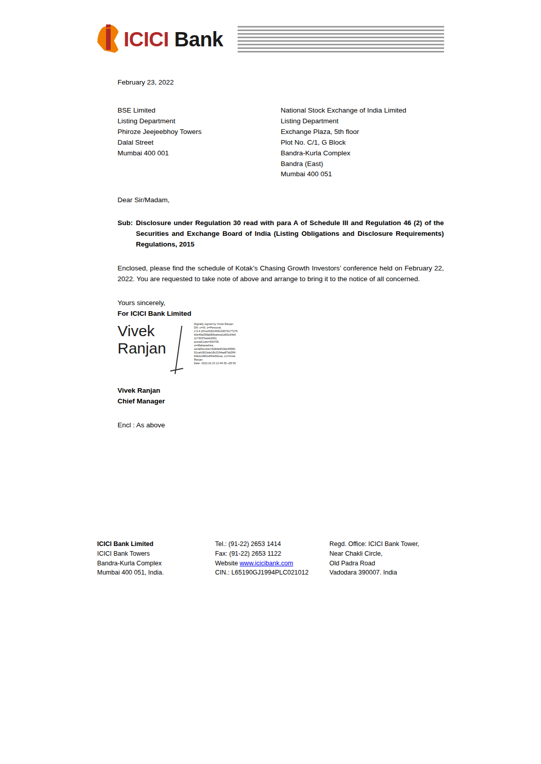ICICI Bank
February 23, 2022
BSE Limited
Listing Department
Phiroze Jeejeebhoy Towers
Dalal Street
Mumbai 400 001
National Stock Exchange of India Limited
Listing Department
Exchange Plaza, 5th floor
Plot No. C/1, G Block
Bandra-Kurla Complex
Bandra (East)
Mumbai 400 051
Dear Sir/Madam,
Sub: Disclosure under Regulation 30 read with para A of Schedule III and Regulation 46 (2) of the Securities and Exchange Board of India (Listing Obligations and Disclosure Requirements) Regulations, 2015
Enclosed, please find the schedule of Kotak’s Chasing Growth Investors’ conference held on February 22, 2022. You are requested to take note of above and arrange to bring it to the notice of all concerned.
Yours sincerely,
For ICICI Bank Limited
Vivek
Ranjan
Digitally signed by Vivek Ranjan
DN: c=IN, o=Personal,
2.5.4.20=e20201409129074177276
b0e49a399ab80bafeea1d60c04e9
2c73037bebb2901,
postalCode=400705,
st=Maharashtra,
serialNumber=6db6a9f19dc65581
91cafc901bde18c0194ae87dd3ff4
bfdcbc9961df44e56cea, cn=Vivek
Ranjan
Date: 2022.02.23 12:44:35 +05'30'
Vivek Ranjan
Chief Manager
Encl : As above
| ICICI Bank Limited | Tel.: (91-22) 2653 1414 | Regd. Office: ICICI Bank Tower, |
| ICICI Bank Towers | Fax: (91-22) 2653 1122 | Near Chakli Circle, |
| Bandra-Kurla Complex | Website www.icicibank.com | Old Padra Road |
| Mumbai 400 051, India. | CIN.: L65190GJ1994PLC021012 | Vadodara 390007. India |